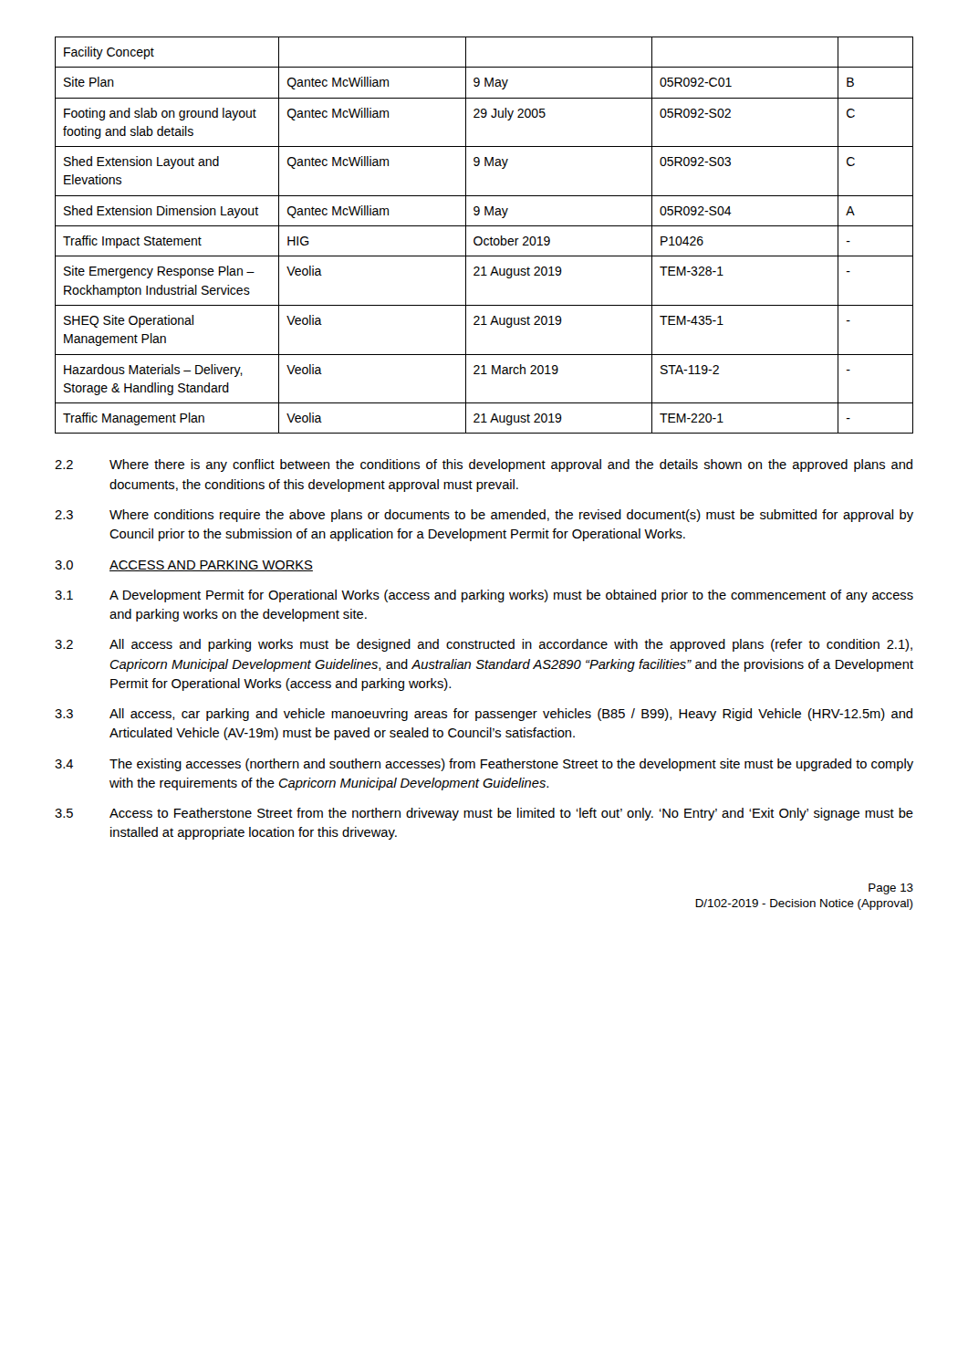| Facility Concept | | | | |
| Site Plan | Qantec McWilliam | 9 May | 05R092-C01 | B |
| Footing and slab on ground layout footing and slab details | Qantec McWilliam | 29 July 2005 | 05R092-S02 | C |
| Shed Extension Layout and Elevations | Qantec McWilliam | 9 May | 05R092-S03 | C |
| Shed Extension Dimension Layout | Qantec McWilliam | 9 May | 05R092-S04 | A |
| Traffic Impact Statement | HIG | October 2019 | P10426 | - |
| Site Emergency Response Plan – Rockhampton Industrial Services | Veolia | 21 August 2019 | TEM-328-1 | - |
| SHEQ Site Operational Management Plan | Veolia | 21 August 2019 | TEM-435-1 | - |
| Hazardous Materials – Delivery, Storage & Handling Standard | Veolia | 21 March 2019 | STA-119-2 | - |
| Traffic Management Plan | Veolia | 21 August 2019 | TEM-220-1 | - |
2.2 Where there is any conflict between the conditions of this development approval and the details shown on the approved plans and documents, the conditions of this development approval must prevail.
2.3 Where conditions require the above plans or documents to be amended, the revised document(s) must be submitted for approval by Council prior to the submission of an application for a Development Permit for Operational Works.
3.0
ACCESS AND PARKING WORKS
3.1 A Development Permit for Operational Works (access and parking works) must be obtained prior to the commencement of any access and parking works on the development site.
3.2 All access and parking works must be designed and constructed in accordance with the approved plans (refer to condition 2.1), Capricorn Municipal Development Guidelines, and Australian Standard AS2890 “Parking facilities” and the provisions of a Development Permit for Operational Works (access and parking works).
3.3 All access, car parking and vehicle manoeuvring areas for passenger vehicles (B85 / B99), Heavy Rigid Vehicle (HRV-12.5m) and Articulated Vehicle (AV-19m) must be paved or sealed to Council’s satisfaction.
3.4 The existing accesses (northern and southern accesses) from Featherstone Street to the development site must be upgraded to comply with the requirements of the Capricorn Municipal Development Guidelines.
3.5 Access to Featherstone Street from the northern driveway must be limited to ‘left out’ only. ‘No Entry’ and ‘Exit Only’ signage must be installed at appropriate location for this driveway.
Page 13
D/102-2019 - Decision Notice (Approval)